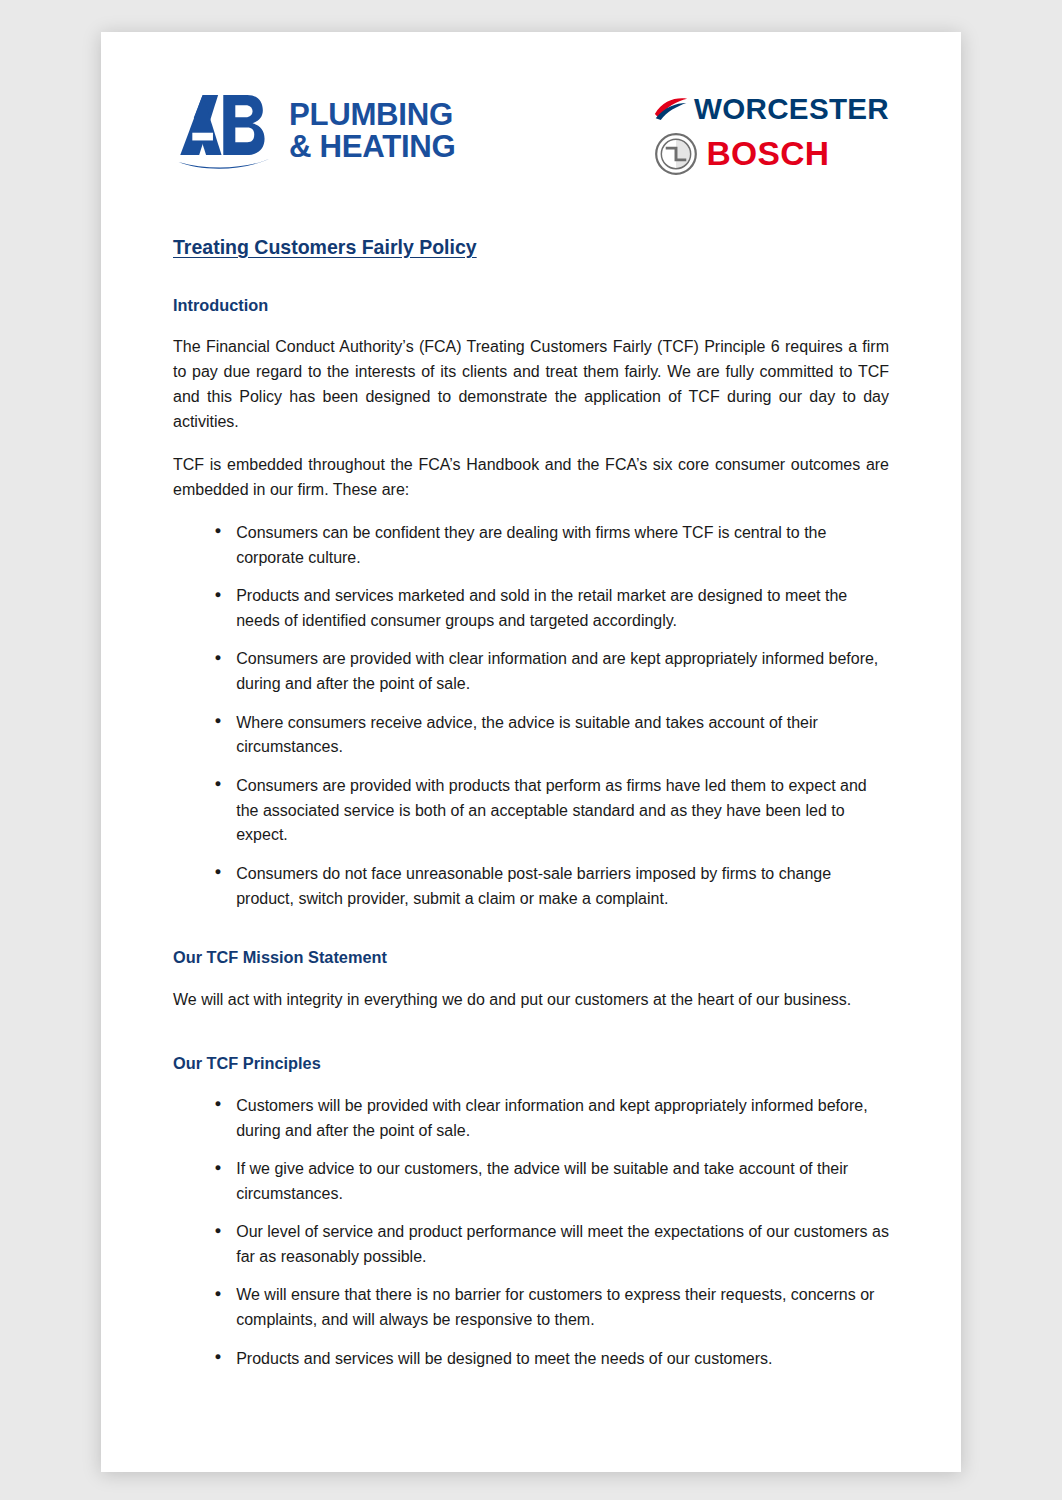Plumbing & Heating
WORCESTER
BOSCH
Treating Customers Fairly Policy
Introduction
The Financial Conduct Authority’s (FCA) Treating Customers Fairly (TCF) Principle 6 requires a firm to pay due regard to the interests of its clients and treat them fairly. We are fully committed to TCF and this Policy has been designed to demonstrate the application of TCF during our day to day activities.
TCF is embedded throughout the FCA’s Handbook and the FCA’s six core consumer outcomes are embedded in our firm. These are:
Consumers can be confident they are dealing with firms where TCF is central to the corporate culture.
Products and services marketed and sold in the retail market are designed to meet the needs of identified consumer groups and targeted accordingly.
Consumers are provided with clear information and are kept appropriately informed before, during and after the point of sale.
Where consumers receive advice, the advice is suitable and takes account of their circumstances.
Consumers are provided with products that perform as firms have led them to expect and the associated service is both of an acceptable standard and as they have been led to expect.
Consumers do not face unreasonable post-sale barriers imposed by firms to change product, switch provider, submit a claim or make a complaint.
Our TCF Mission Statement
We will act with integrity in everything we do and put our customers at the heart of our business.
Our TCF Principles
Customers will be provided with clear information and kept appropriately informed before, during and after the point of sale.
If we give advice to our customers, the advice will be suitable and take account of their circumstances.
Our level of service and product performance will meet the expectations of our customers as far as reasonably possible.
We will ensure that there is no barrier for customers to express their requests, concerns or complaints, and will always be responsive to them.
Products and services will be designed to meet the needs of our customers.